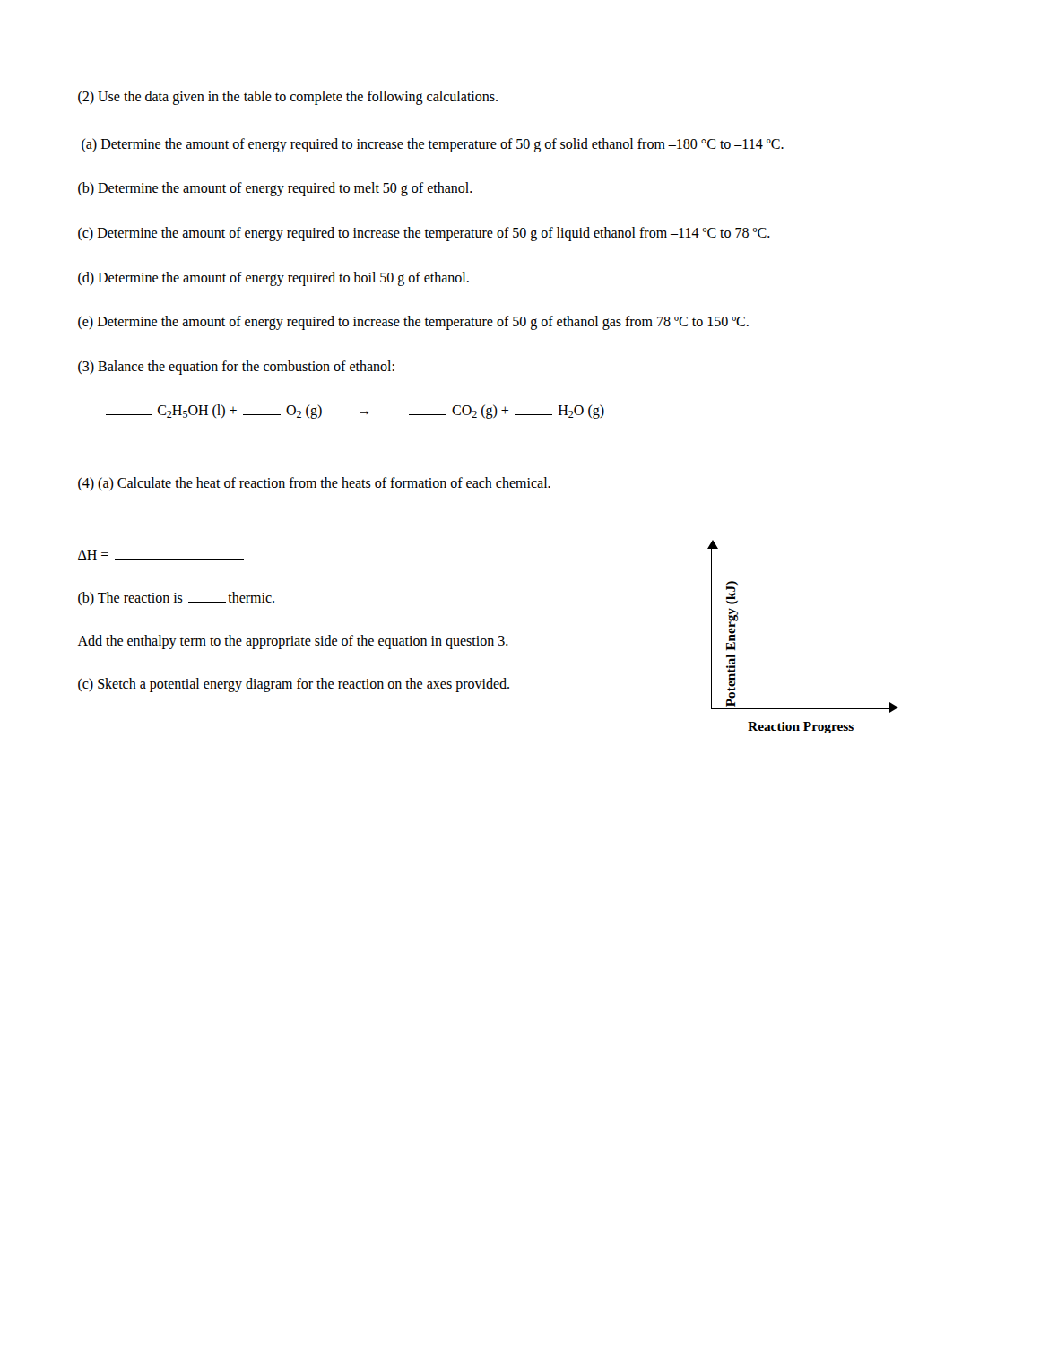(2) Use the data given in the table to complete the following calculations.
(a) Determine the amount of energy required to increase the temperature of 50 g of solid ethanol from –180 °C to –114 ºC.
(b) Determine the amount of energy required to melt 50 g of ethanol.
(c) Determine the amount of energy required to increase the temperature of 50 g of liquid ethanol from –114 ºC to 78 ºC.
(d) Determine the amount of energy required to boil 50 g of ethanol.
(e) Determine the amount of energy required to increase the temperature of 50 g of ethanol gas from 78 ºC to 150 ºC.
(3) Balance the equation for the combustion of ethanol:
C2H5OH (l) + O2 (g) → CO2 (g) + H2O (g)
(4) (a) Calculate the heat of reaction from the heats of formation of each chemical.
ΔH =
(b) The reaction is thermic.
Add the enthalpy term to the appropriate side of the equation in question 3.
(c) Sketch a potential energy diagram for the reaction on the axes provided.
Potential Energy (kJ)
Reaction Progress